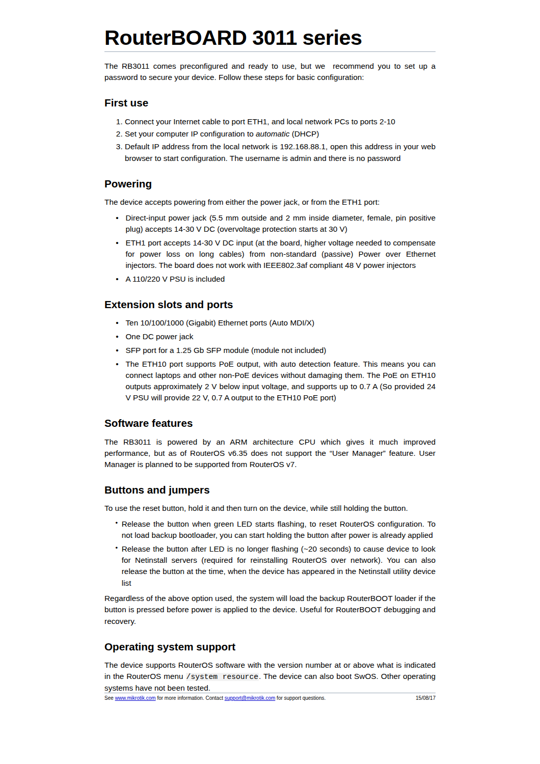RouterBOARD 3011 series
The RB3011 comes preconfigured and ready to use, but we recommend you to set up a password to secure your device. Follow these steps for basic configuration:
First use
Connect your Internet cable to port ETH1, and local network PCs to ports 2-10
Set your computer IP configuration to automatic (DHCP)
Default IP address from the local network is 192.168.88.1, open this address in your web browser to start configuration. The username is admin and there is no password
Powering
The device accepts powering from either the power jack, or from the ETH1 port:
Direct-input power jack (5.5 mm outside and 2 mm inside diameter, female, pin positive plug) accepts 14-30 V DC (overvoltage protection starts at 30 V)
ETH1 port accepts 14-30 V DC input (at the board, higher voltage needed to compensate for power loss on long cables) from non-standard (passive) Power over Ethernet injectors. The board does not work with IEEE802.3af compliant 48 V power injectors
A 110/220 V PSU is included
Extension slots and ports
Ten 10/100/1000 (Gigabit) Ethernet ports (Auto MDI/X)
One DC power jack
SFP port for a 1.25 Gb SFP module (module not included)
The ETH10 port supports PoE output, with auto detection feature. This means you can connect laptops and other non-PoE devices without damaging them. The PoE on ETH10 outputs approximately 2 V below input voltage, and supports up to 0.7 A (So provided 24 V PSU will provide 22 V, 0.7 A output to the ETH10 PoE port)
Software features
The RB3011 is powered by an ARM architecture CPU which gives it much improved performance, but as of RouterOS v6.35 does not support the “User Manager” feature. User Manager is planned to be supported from RouterOS v7.
Buttons and jumpers
To use the reset button, hold it and then turn on the device, while still holding the button.
Release the button when green LED starts flashing, to reset RouterOS configuration. To not load backup bootloader, you can start holding the button after power is already applied
Release the button after LED is no longer flashing (~20 seconds) to cause device to look for Netinstall servers (required for reinstalling RouterOS over network). You can also release the button at the time, when the device has appeared in the Netinstall utility device list
Regardless of the above option used, the system will load the backup RouterBOOT loader if the button is pressed before power is applied to the device. Useful for RouterBOOT debugging and recovery.
Operating system support
The device supports RouterOS software with the version number at or above what is indicated in the RouterOS menu /system resource. The device can also boot SwOS. Other operating systems have not been tested.
See www.mikrotik.com for more information. Contact support@mikrotik.com for support questions.
15/08/17